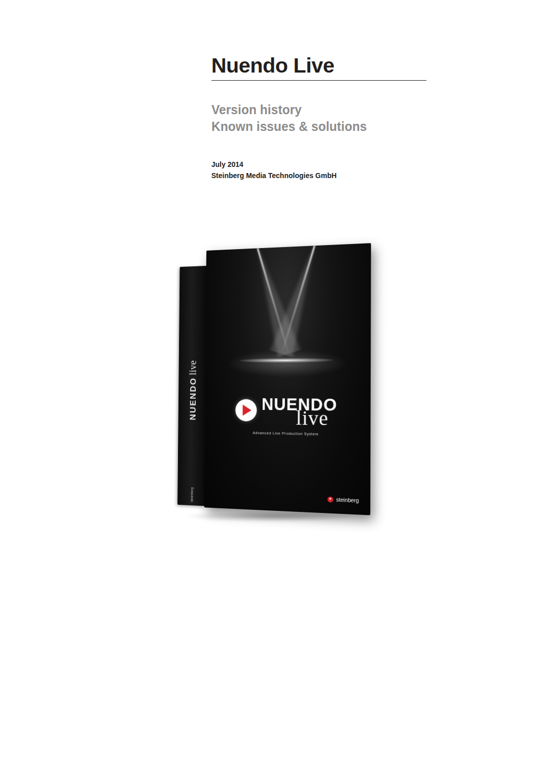Nuendo Live
Version history
Known issues & solutions
July 2014
Steinberg Media Technologies GmbH
NUENDOlive
steinberg
NUENDO live
Advanced Live Production System
steinberg